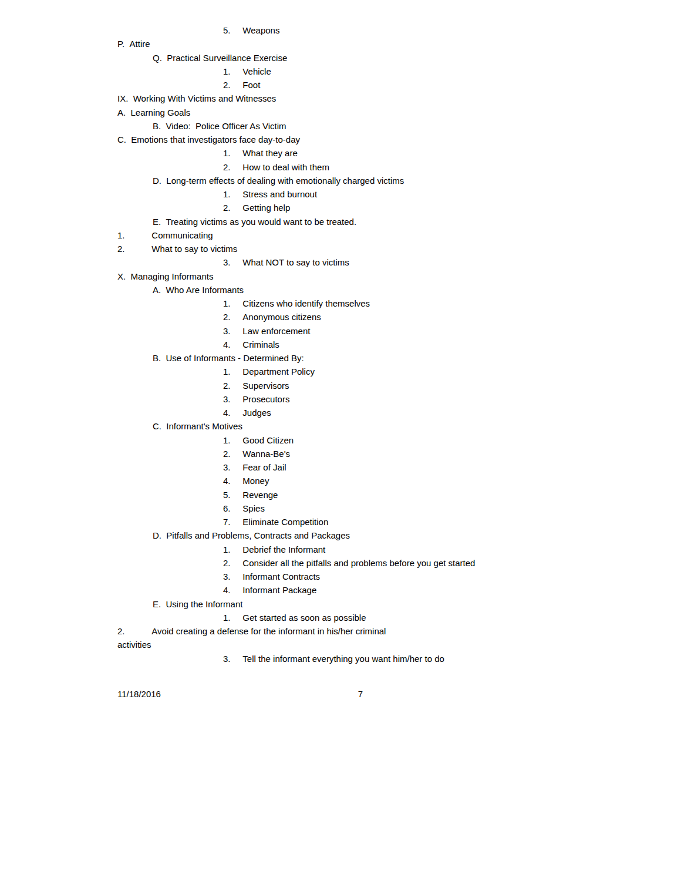5. Weapons
P. Attire
Q. Practical Surveillance Exercise
1. Vehicle
2. Foot
IX. Working With Victims and Witnesses
A. Learning Goals
B. Video: Police Officer As Victim
C. Emotions that investigators face day-to-day
1. What they are
2. How to deal with them
D. Long-term effects of dealing with emotionally charged victims
1. Stress and burnout
2. Getting help
E. Treating victims as you would want to be treated.
1. Communicating
2. What to say to victims
3. What NOT to say to victims
X. Managing Informants
A. Who Are Informants
1. Citizens who identify themselves
2. Anonymous citizens
3. Law enforcement
4. Criminals
B. Use of Informants - Determined By:
1. Department Policy
2. Supervisors
3. Prosecutors
4. Judges
C. Informant's Motives
1. Good Citizen
2. Wanna-Be's
3. Fear of Jail
4. Money
5. Revenge
6. Spies
7. Eliminate Competition
D. Pitfalls and Problems, Contracts and Packages
1. Debrief the Informant
2. Consider all the pitfalls and problems before you get started
3. Informant Contracts
4. Informant Package
E. Using the Informant
1. Get started as soon as possible
2. Avoid creating a defense for the informant in his/her criminal
activities
3. Tell the informant everything you want him/her to do
11/18/2016 7